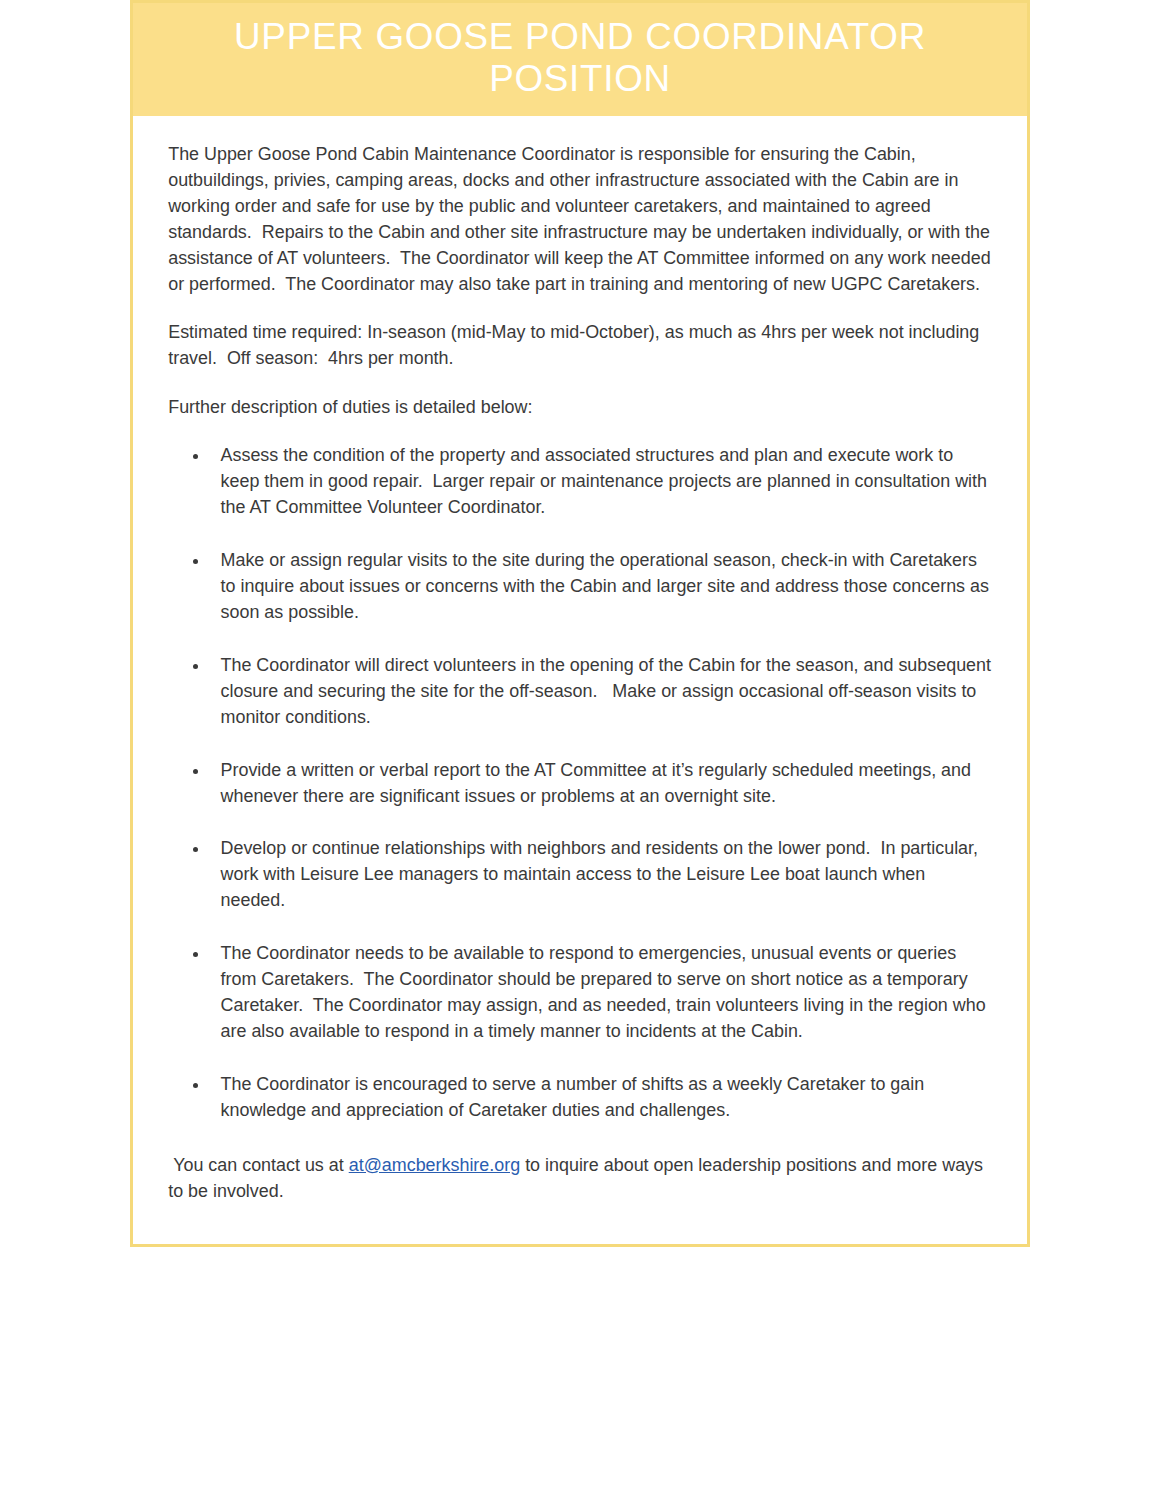Upper Goose Pond Coordinator Position
The Upper Goose Pond Cabin Maintenance Coordinator is responsible for ensuring the Cabin, outbuildings, privies, camping areas, docks and other infrastructure associated with the Cabin are in working order and safe for use by the public and volunteer caretakers, and maintained to agreed standards. Repairs to the Cabin and other site infrastructure may be undertaken individually, or with the assistance of AT volunteers. The Coordinator will keep the AT Committee informed on any work needed or performed. The Coordinator may also take part in training and mentoring of new UGPC Caretakers.
Estimated time required: In-season (mid-May to mid-October), as much as 4hrs per week not including travel. Off season: 4hrs per month.
Further description of duties is detailed below:
Assess the condition of the property and associated structures and plan and execute work to keep them in good repair. Larger repair or maintenance projects are planned in consultation with the AT Committee Volunteer Coordinator.
Make or assign regular visits to the site during the operational season, check-in with Caretakers to inquire about issues or concerns with the Cabin and larger site and address those concerns as soon as possible.
The Coordinator will direct volunteers in the opening of the Cabin for the season, and subsequent closure and securing the site for the off-season. Make or assign occasional off-season visits to monitor conditions.
Provide a written or verbal report to the AT Committee at it’s regularly scheduled meetings, and whenever there are significant issues or problems at an overnight site.
Develop or continue relationships with neighbors and residents on the lower pond. In particular, work with Leisure Lee managers to maintain access to the Leisure Lee boat launch when needed.
The Coordinator needs to be available to respond to emergencies, unusual events or queries from Caretakers. The Coordinator should be prepared to serve on short notice as a temporary Caretaker. The Coordinator may assign, and as needed, train volunteers living in the region who are also available to respond in a timely manner to incidents at the Cabin.
The Coordinator is encouraged to serve a number of shifts as a weekly Caretaker to gain knowledge and appreciation of Caretaker duties and challenges.
You can contact us at at@amcberkshire.org to inquire about open leadership positions and more ways to be involved.